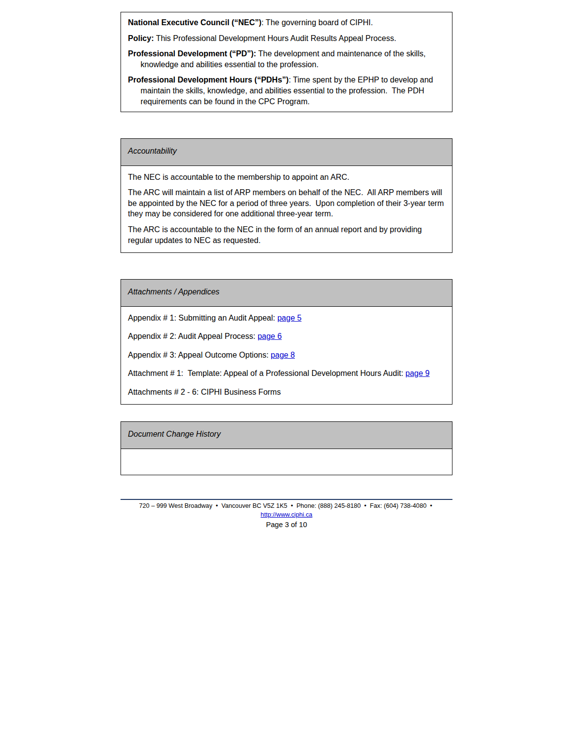National Executive Council (“NEC”): The governing board of CIPHI.
Policy: This Professional Development Hours Audit Results Appeal Process.
Professional Development (“PD”): The development and maintenance of the skills, knowledge and abilities essential to the profession.
Professional Development Hours (“PDHs”): Time spent by the EPHP to develop and maintain the skills, knowledge, and abilities essential to the profession. The PDH requirements can be found in the CPC Program.
Accountability
The NEC is accountable to the membership to appoint an ARC.
The ARC will maintain a list of ARP members on behalf of the NEC. All ARP members will be appointed by the NEC for a period of three years. Upon completion of their 3-year term they may be considered for one additional three-year term.
The ARC is accountable to the NEC in the form of an annual report and by providing regular updates to NEC as requested.
Attachments / Appendices
Appendix # 1: Submitting an Audit Appeal: page 5
Appendix # 2: Audit Appeal Process: page 6
Appendix # 3: Appeal Outcome Options: page 8
Attachment # 1: Template: Appeal of a Professional Development Hours Audit: page 9
Attachments # 2 - 6: CIPHI Business Forms
Document Change History
720 – 999 West Broadway • Vancouver BC V5Z 1K5 • Phone: (888) 245-8180 • Fax: (604) 738-4080 • http://www.ciphi.ca
Page 3 of 10